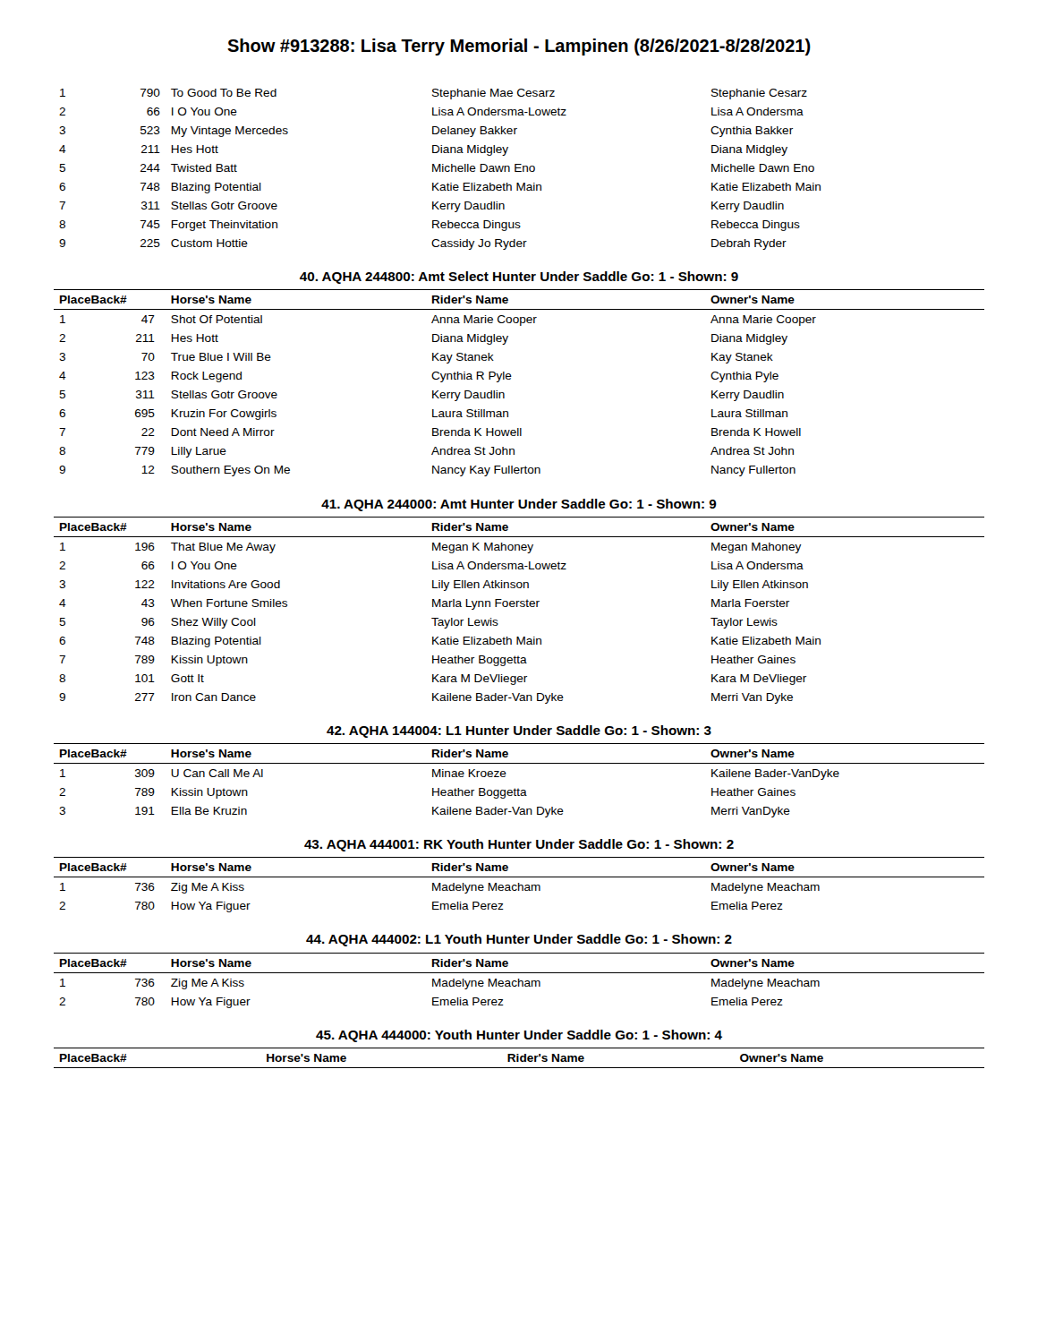Show #913288: Lisa Terry Memorial - Lampinen (8/26/2021-8/28/2021)
| 1 | 790 | To Good To Be Red | Stephanie Mae Cesarz | Stephanie Cesarz |
| 2 | 66 | I O You One | Lisa A Ondersma-Lowetz | Lisa A Ondersma |
| 3 | 523 | My Vintage Mercedes | Delaney Bakker | Cynthia Bakker |
| 4 | 211 | Hes Hott | Diana Midgley | Diana Midgley |
| 5 | 244 | Twisted Batt | Michelle Dawn Eno | Michelle Dawn Eno |
| 6 | 748 | Blazing Potential | Katie Elizabeth Main | Katie Elizabeth Main |
| 7 | 311 | Stellas Gotr Groove | Kerry Daudlin | Kerry Daudlin |
| 8 | 745 | Forget Theinvitation | Rebecca Dingus | Rebecca Dingus |
| 9 | 225 | Custom Hottie | Cassidy Jo Ryder | Debrah Ryder |
40. AQHA 244800: Amt Select Hunter Under Saddle Go: 1 - Shown: 9
| PlaceBack# | Horse's Name | Rider's Name | Owner's Name |
| --- | --- | --- | --- |
| 1 | 47 | Shot Of Potential | Anna Marie Cooper | Anna Marie Cooper |
| 2 | 211 | Hes Hott | Diana Midgley | Diana Midgley |
| 3 | 70 | True Blue I Will Be | Kay Stanek | Kay Stanek |
| 4 | 123 | Rock Legend | Cynthia R Pyle | Cynthia Pyle |
| 5 | 311 | Stellas Gotr Groove | Kerry Daudlin | Kerry Daudlin |
| 6 | 695 | Kruzin For Cowgirls | Laura Stillman | Laura Stillman |
| 7 | 22 | Dont Need A Mirror | Brenda K Howell | Brenda K Howell |
| 8 | 779 | Lilly Larue | Andrea St John | Andrea St John |
| 9 | 12 | Southern Eyes On Me | Nancy Kay Fullerton | Nancy Fullerton |
41. AQHA 244000: Amt Hunter Under Saddle Go: 1 - Shown: 9
| PlaceBack# | Horse's Name | Rider's Name | Owner's Name |
| --- | --- | --- | --- |
| 1 | 196 | That Blue Me Away | Megan K Mahoney | Megan Mahoney |
| 2 | 66 | I O You One | Lisa A Ondersma-Lowetz | Lisa A Ondersma |
| 3 | 122 | Invitations Are Good | Lily Ellen Atkinson | Lily Ellen Atkinson |
| 4 | 43 | When Fortune Smiles | Marla Lynn Foerster | Marla Foerster |
| 5 | 96 | Shez Willy Cool | Taylor Lewis | Taylor Lewis |
| 6 | 748 | Blazing Potential | Katie Elizabeth Main | Katie Elizabeth Main |
| 7 | 789 | Kissin Uptown | Heather Boggetta | Heather Gaines |
| 8 | 101 | Gott It | Kara M DeVlieger | Kara M DeVlieger |
| 9 | 277 | Iron Can Dance | Kailene Bader-Van Dyke | Merri Van Dyke |
42. AQHA 144004: L1 Hunter Under Saddle Go: 1 - Shown: 3
| PlaceBack# | Horse's Name | Rider's Name | Owner's Name |
| --- | --- | --- | --- |
| 1 | 309 | U Can Call Me Al | Minae Kroeze | Kailene Bader-VanDyke |
| 2 | 789 | Kissin Uptown | Heather Boggetta | Heather Gaines |
| 3 | 191 | Ella Be Kruzin | Kailene Bader-Van Dyke | Merri VanDyke |
43. AQHA 444001: RK Youth Hunter Under Saddle Go: 1 - Shown: 2
| PlaceBack# | Horse's Name | Rider's Name | Owner's Name |
| --- | --- | --- | --- |
| 1 | 736 | Zig Me A Kiss | Madelyne Meacham | Madelyne Meacham |
| 2 | 780 | How Ya Figuer | Emelia Perez | Emelia Perez |
44. AQHA 444002: L1 Youth Hunter Under Saddle Go: 1 - Shown: 2
| PlaceBack# | Horse's Name | Rider's Name | Owner's Name |
| --- | --- | --- | --- |
| 1 | 736 | Zig Me A Kiss | Madelyne Meacham | Madelyne Meacham |
| 2 | 780 | How Ya Figuer | Emelia Perez | Emelia Perez |
45. AQHA 444000: Youth Hunter Under Saddle Go: 1 - Shown: 4
| PlaceBack# | Horse's Name | Rider's Name | Owner's Name |
| --- | --- | --- | --- |